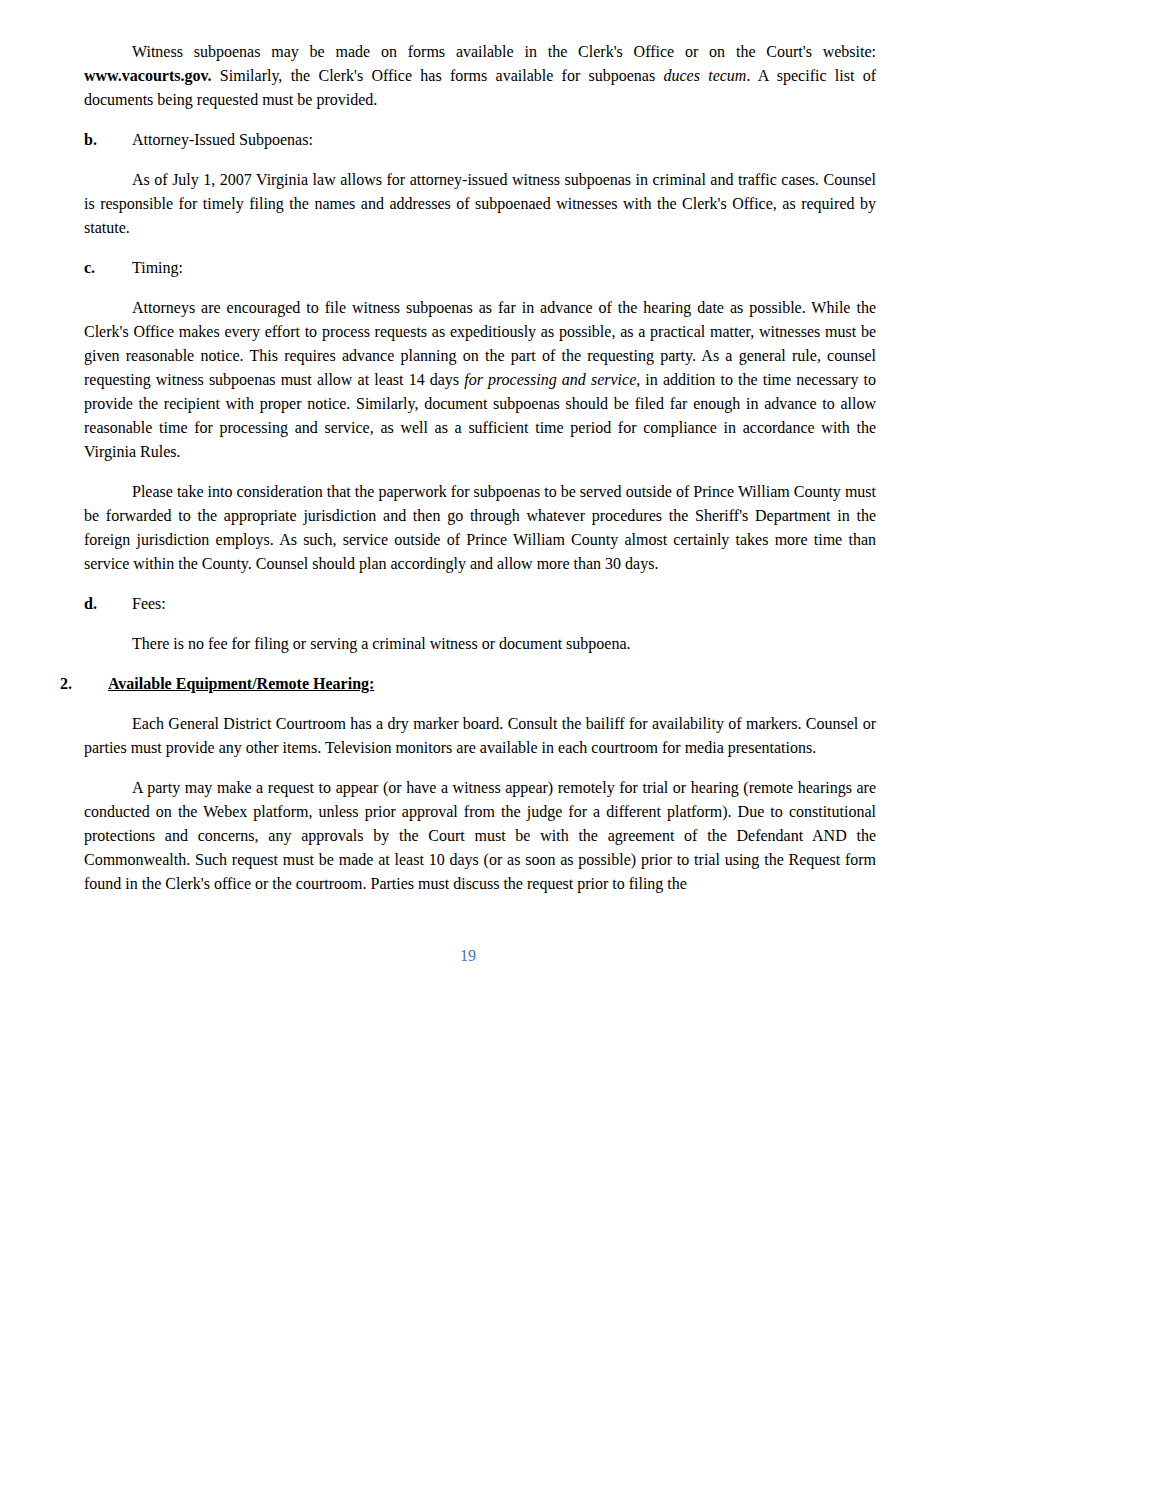Witness subpoenas may be made on forms available in the Clerk's Office or on the Court's website: www.vacourts.gov. Similarly, the Clerk's Office has forms available for subpoenas duces tecum. A specific list of documents being requested must be provided.
b. Attorney-Issued Subpoenas:
As of July 1, 2007 Virginia law allows for attorney-issued witness subpoenas in criminal and traffic cases. Counsel is responsible for timely filing the names and addresses of subpoenaed witnesses with the Clerk's Office, as required by statute.
c. Timing:
Attorneys are encouraged to file witness subpoenas as far in advance of the hearing date as possible. While the Clerk's Office makes every effort to process requests as expeditiously as possible, as a practical matter, witnesses must be given reasonable notice. This requires advance planning on the part of the requesting party. As a general rule, counsel requesting witness subpoenas must allow at least 14 days for processing and service, in addition to the time necessary to provide the recipient with proper notice. Similarly, document subpoenas should be filed far enough in advance to allow reasonable time for processing and service, as well as a sufficient time period for compliance in accordance with the Virginia Rules.
Please take into consideration that the paperwork for subpoenas to be served outside of Prince William County must be forwarded to the appropriate jurisdiction and then go through whatever procedures the Sheriff's Department in the foreign jurisdiction employs. As such, service outside of Prince William County almost certainly takes more time than service within the County. Counsel should plan accordingly and allow more than 30 days.
d. Fees:
There is no fee for filing or serving a criminal witness or document subpoena.
2. Available Equipment/Remote Hearing:
Each General District Courtroom has a dry marker board. Consult the bailiff for availability of markers. Counsel or parties must provide any other items. Television monitors are available in each courtroom for media presentations.
A party may make a request to appear (or have a witness appear) remotely for trial or hearing (remote hearings are conducted on the Webex platform, unless prior approval from the judge for a different platform). Due to constitutional protections and concerns, any approvals by the Court must be with the agreement of the Defendant AND the Commonwealth. Such request must be made at least 10 days (or as soon as possible) prior to trial using the Request form found in the Clerk's office or the courtroom. Parties must discuss the request prior to filing the
19